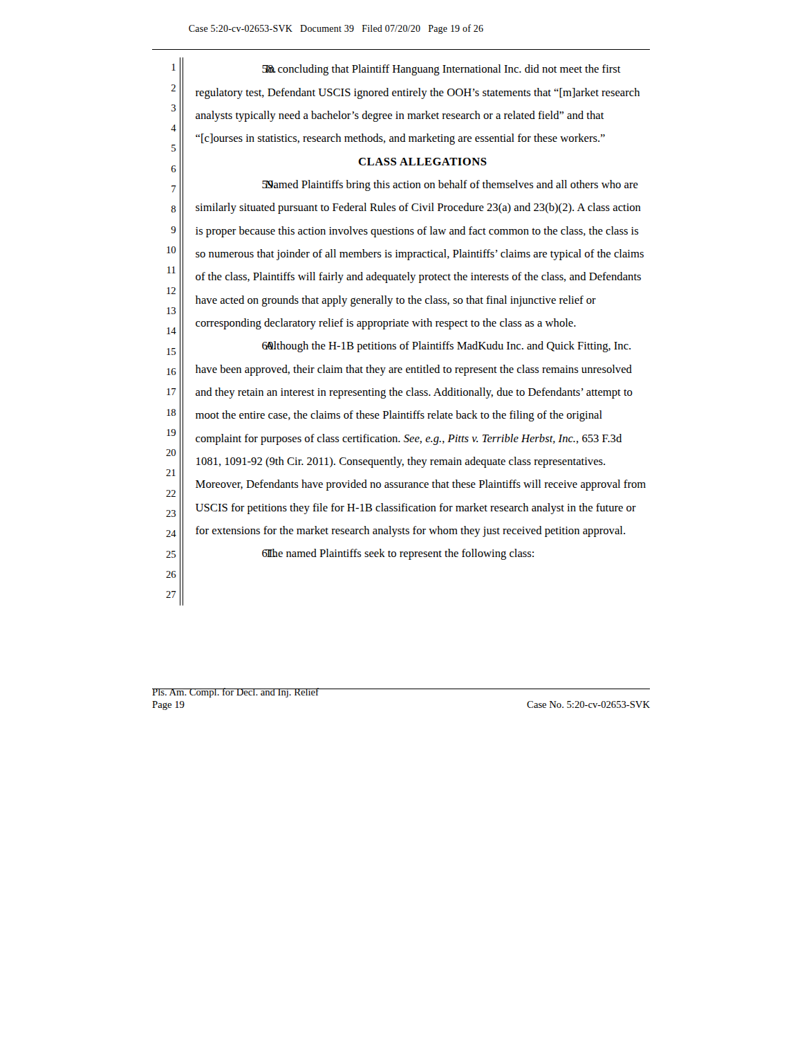Case 5:20-cv-02653-SVK Document 39 Filed 07/20/20 Page 19 of 26
1 2 3 4 5 6 7 8 9 10 11 12 13 14 15 16 17 18 19 20 21 22 23 24 25 26 27
58. In concluding that Plaintiff Hanguang International Inc. did not meet the first regulatory test, Defendant USCIS ignored entirely the OOH’s statements that “[m]arket research analysts typically need a bachelor’s degree in market research or a related field” and that “[c]ourses in statistics, research methods, and marketing are essential for these workers.”
CLASS ALLEGATIONS
59. Named Plaintiffs bring this action on behalf of themselves and all others who are similarly situated pursuant to Federal Rules of Civil Procedure 23(a) and 23(b)(2). A class action is proper because this action involves questions of law and fact common to the class, the class is so numerous that joinder of all members is impractical, Plaintiffs’ claims are typical of the claims of the class, Plaintiffs will fairly and adequately protect the interests of the class, and Defendants have acted on grounds that apply generally to the class, so that final injunctive relief or corresponding declaratory relief is appropriate with respect to the class as a whole.
60. Although the H-1B petitions of Plaintiffs MadKudu Inc. and Quick Fitting, Inc. have been approved, their claim that they are entitled to represent the class remains unresolved and they retain an interest in representing the class. Additionally, due to Defendants’ attempt to moot the entire case, the claims of these Plaintiffs relate back to the filing of the original complaint for purposes of class certification. See, e.g., Pitts v. Terrible Herbst, Inc., 653 F.3d 1081, 1091-92 (9th Cir. 2011). Consequently, they remain adequate class representatives. Moreover, Defendants have provided no assurance that these Plaintiffs will receive approval from USCIS for petitions they file for H-1B classification for market research analyst in the future or for extensions for the market research analysts for whom they just received petition approval.
61. The named Plaintiffs seek to represent the following class:
Pls. Am. Compl. for Decl. and Inj. Relief
Page 19
Case No. 5:20-cv-02653-SVK